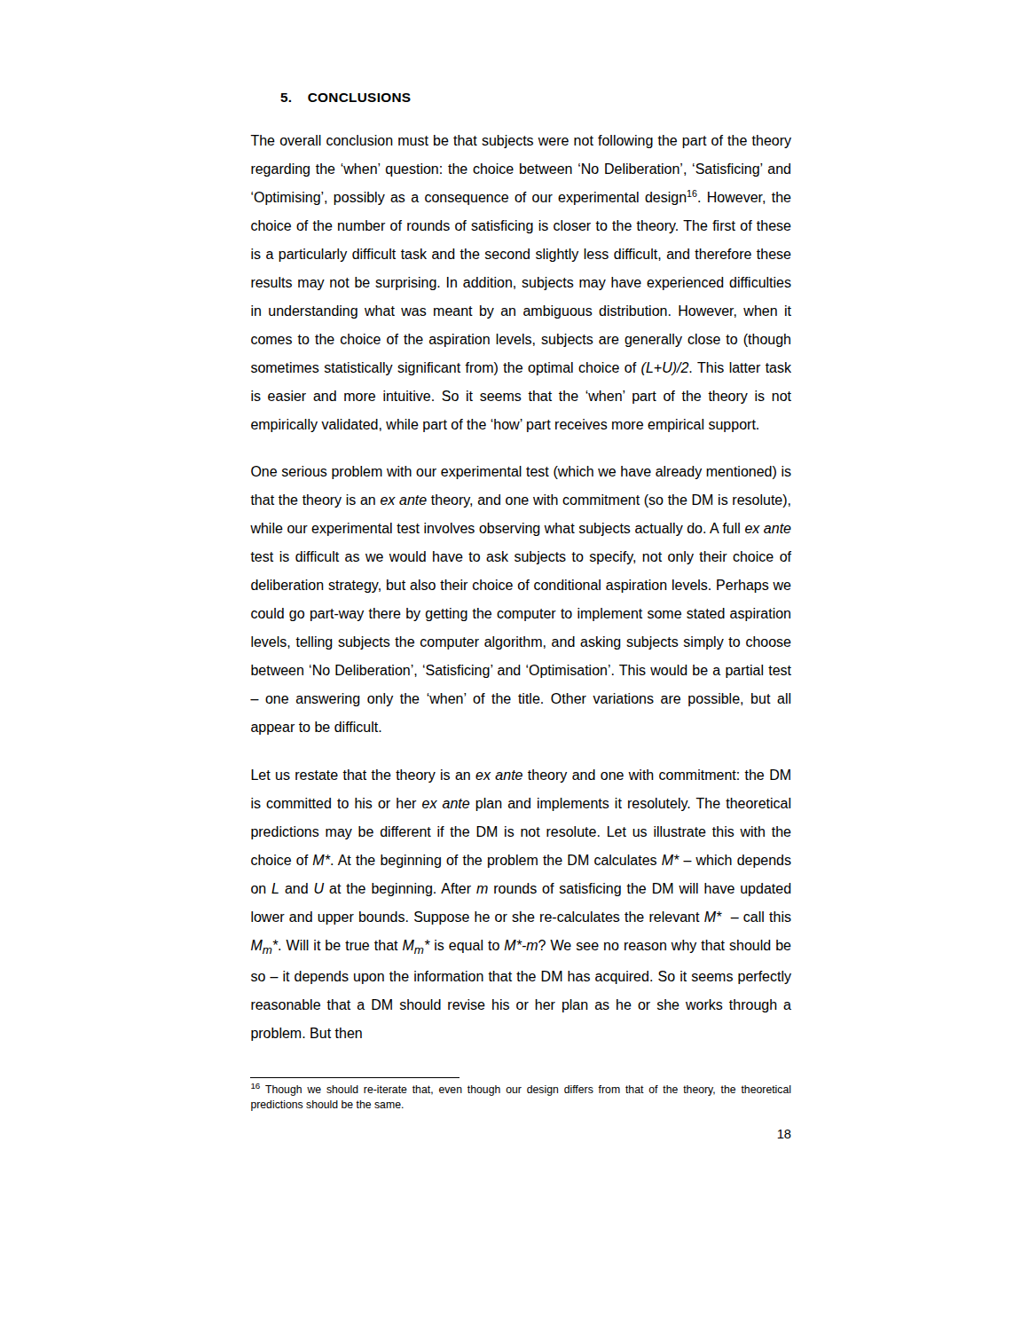5. CONCLUSIONS
The overall conclusion must be that subjects were not following the part of the theory regarding the ‘when’ question: the choice between ‘No Deliberation’, ‘Satisficing’ and ‘Optimising’, possibly as a consequence of our experimental design16. However, the choice of the number of rounds of satisficing is closer to the theory. The first of these is a particularly difficult task and the second slightly less difficult, and therefore these results may not be surprising. In addition, subjects may have experienced difficulties in understanding what was meant by an ambiguous distribution. However, when it comes to the choice of the aspiration levels, subjects are generally close to (though sometimes statistically significant from) the optimal choice of (L+U)/2. This latter task is easier and more intuitive. So it seems that the ‘when’ part of the theory is not empirically validated, while part of the ‘how’ part receives more empirical support.
One serious problem with our experimental test (which we have already mentioned) is that the theory is an ex ante theory, and one with commitment (so the DM is resolute), while our experimental test involves observing what subjects actually do. A full ex ante test is difficult as we would have to ask subjects to specify, not only their choice of deliberation strategy, but also their choice of conditional aspiration levels. Perhaps we could go part-way there by getting the computer to implement some stated aspiration levels, telling subjects the computer algorithm, and asking subjects simply to choose between ‘No Deliberation’, ‘Satisficing’ and ‘Optimisation’. This would be a partial test – one answering only the ‘when’ of the title. Other variations are possible, but all appear to be difficult.
Let us restate that the theory is an ex ante theory and one with commitment: the DM is committed to his or her ex ante plan and implements it resolutely. The theoretical predictions may be different if the DM is not resolute. Let us illustrate this with the choice of M*. At the beginning of the problem the DM calculates M* – which depends on L and U at the beginning. After m rounds of satisficing the DM will have updated lower and upper bounds. Suppose he or she re-calculates the relevant M* – call this Mm*. Will it be true that Mm* is equal to M*-m? We see no reason why that should be so – it depends upon the information that the DM has acquired. So it seems perfectly reasonable that a DM should revise his or her plan as he or she works through a problem. But then
16 Though we should re-iterate that, even though our design differs from that of the theory, the theoretical predictions should be the same.
18